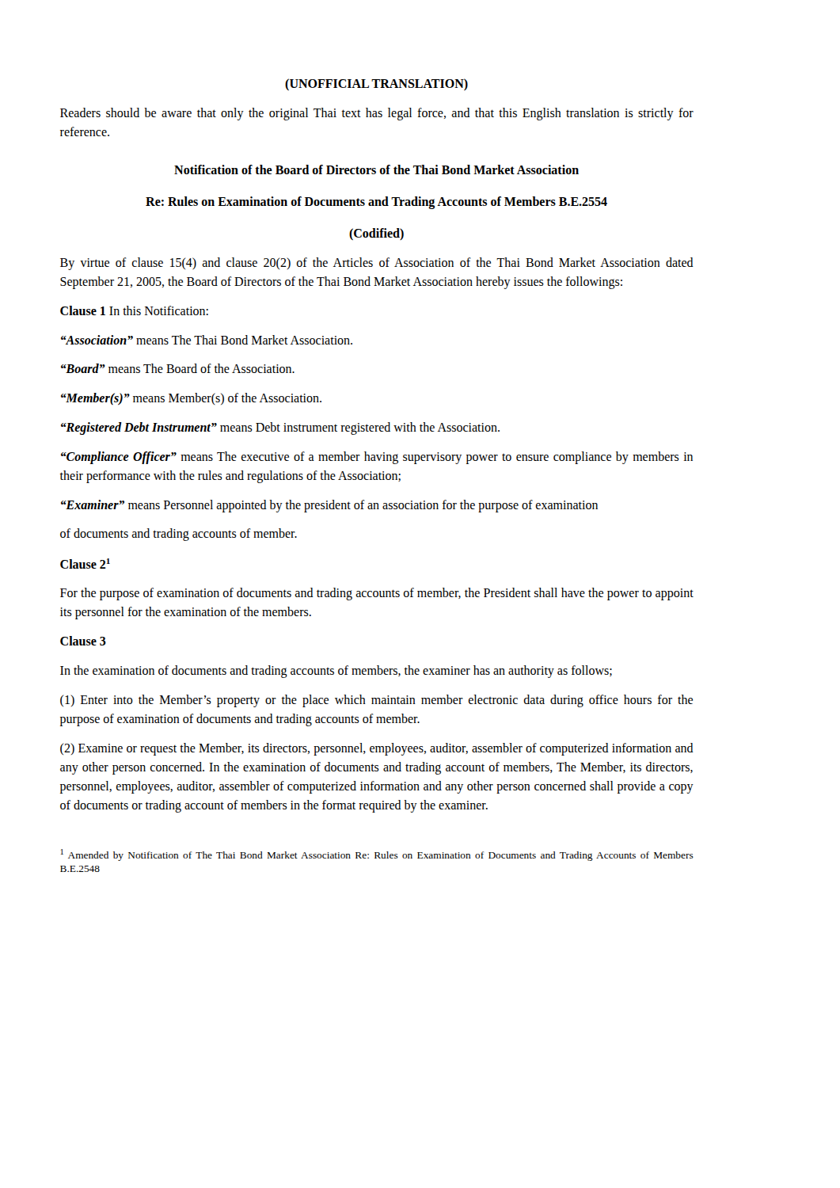(UNOFFICIAL TRANSLATION)
Readers should be aware that only the original Thai text has legal force, and that this English translation is strictly for reference.
Notification of the Board of Directors of the Thai Bond Market Association
Re: Rules on Examination of Documents and Trading Accounts of Members B.E.2554
(Codified)
By virtue of clause 15(4) and clause 20(2) of the Articles of Association of the Thai Bond Market Association dated September 21, 2005, the Board of Directors of the Thai Bond Market Association hereby issues the followings:
Clause 1 In this Notification:
“Association” means The Thai Bond Market Association.
“Board” means The Board of the Association.
“Member(s)” means Member(s) of the Association.
“Registered Debt Instrument” means Debt instrument registered with the Association.
“Compliance Officer” means The executive of a member having supervisory power to ensure compliance by members in their performance with the rules and regulations of the Association;
“Examiner” means Personnel appointed by the president of an association for the purpose of examination
of documents and trading accounts of member.
Clause 21
For the purpose of examination of documents and trading accounts of member, the President shall have the power to appoint its personnel for the examination of the members.
Clause 3
In the examination of documents and trading accounts of members, the examiner has an authority as follows;
(1) Enter into the Member’s property or the place which maintain member electronic data during office hours for the purpose of examination of documents and trading accounts of member.
(2) Examine or request the Member, its directors, personnel, employees, auditor, assembler of computerized information and any other person concerned. In the examination of documents and trading account of members, The Member, its directors, personnel, employees, auditor, assembler of computerized information and any other person concerned shall provide a copy of documents or trading account of members in the format required by the examiner.
1 Amended by Notification of The Thai Bond Market Association Re: Rules on Examination of Documents and Trading Accounts of Members B.E.2548